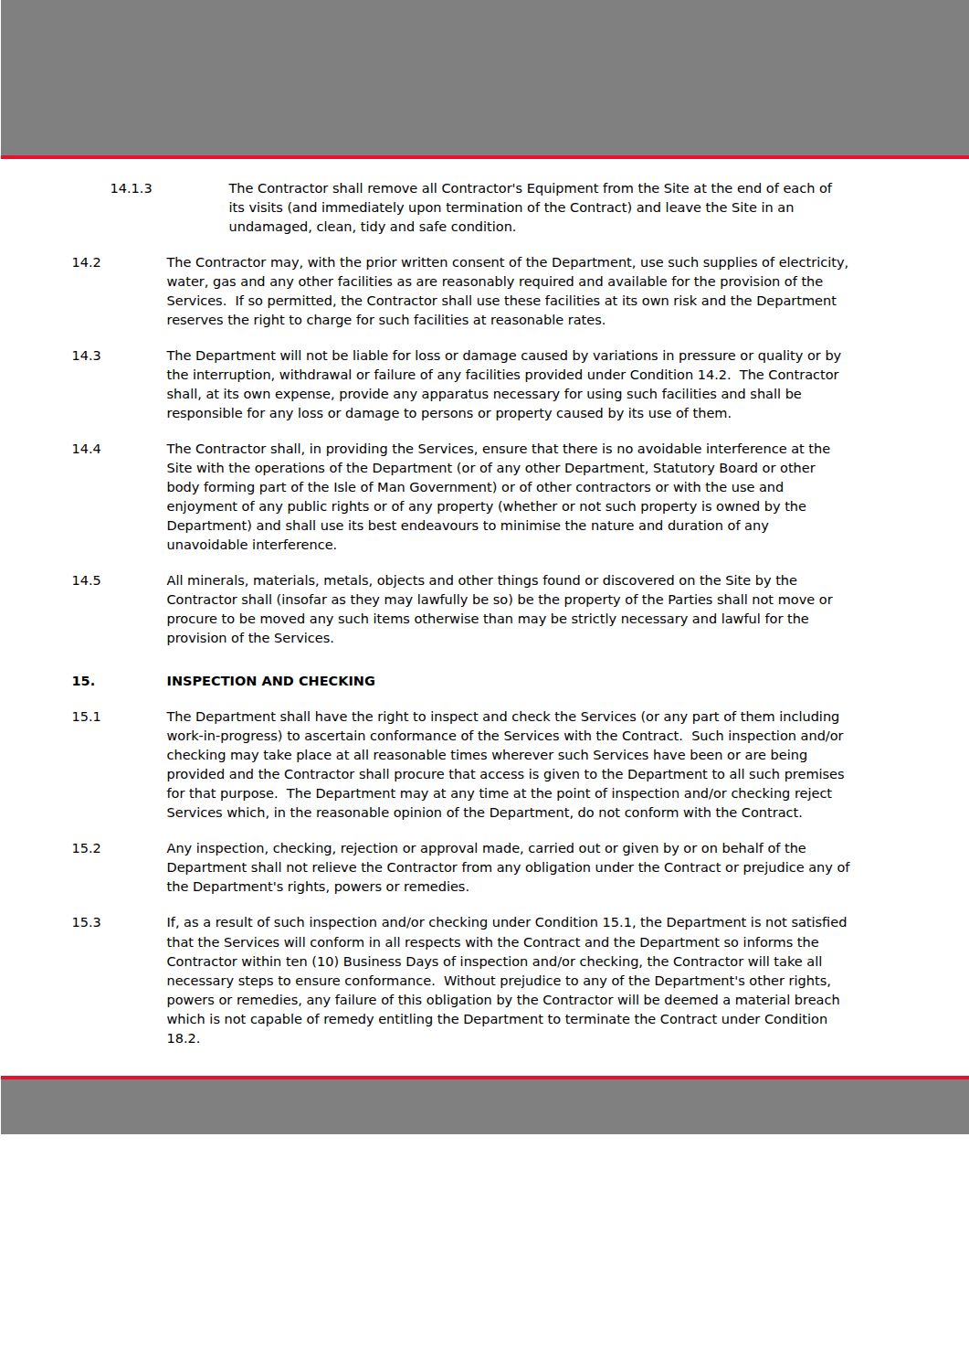14.1.3 The Contractor shall remove all Contractor's Equipment from the Site at the end of each of its visits (and immediately upon termination of the Contract) and leave the Site in an undamaged, clean, tidy and safe condition.
14.2 The Contractor may, with the prior written consent of the Department, use such supplies of electricity, water, gas and any other facilities as are reasonably required and available for the provision of the Services. If so permitted, the Contractor shall use these facilities at its own risk and the Department reserves the right to charge for such facilities at reasonable rates.
14.3 The Department will not be liable for loss or damage caused by variations in pressure or quality or by the interruption, withdrawal or failure of any facilities provided under Condition 14.2. The Contractor shall, at its own expense, provide any apparatus necessary for using such facilities and shall be responsible for any loss or damage to persons or property caused by its use of them.
14.4 The Contractor shall, in providing the Services, ensure that there is no avoidable interference at the Site with the operations of the Department (or of any other Department, Statutory Board or other body forming part of the Isle of Man Government) or of other contractors or with the use and enjoyment of any public rights or of any property (whether or not such property is owned by the Department) and shall use its best endeavours to minimise the nature and duration of any unavoidable interference.
14.5 All minerals, materials, metals, objects and other things found or discovered on the Site by the Contractor shall (insofar as they may lawfully be so) be the property of the Parties shall not move or procure to be moved any such items otherwise than may be strictly necessary and lawful for the provision of the Services.
15. INSPECTION AND CHECKING
15.1 The Department shall have the right to inspect and check the Services (or any part of them including work-in-progress) to ascertain conformance of the Services with the Contract. Such inspection and/or checking may take place at all reasonable times wherever such Services have been or are being provided and the Contractor shall procure that access is given to the Department to all such premises for that purpose. The Department may at any time at the point of inspection and/or checking reject Services which, in the reasonable opinion of the Department, do not conform with the Contract.
15.2 Any inspection, checking, rejection or approval made, carried out or given by or on behalf of the Department shall not relieve the Contractor from any obligation under the Contract or prejudice any of the Department's rights, powers or remedies.
15.3 If, as a result of such inspection and/or checking under Condition 15.1, the Department is not satisfied that the Services will conform in all respects with the Contract and the Department so informs the Contractor within ten (10) Business Days of inspection and/or checking, the Contractor will take all necessary steps to ensure conformance. Without prejudice to any of the Department's other rights, powers or remedies, any failure of this obligation by the Contractor will be deemed a material breach which is not capable of remedy entitling the Department to terminate the Contract under Condition 18.2.